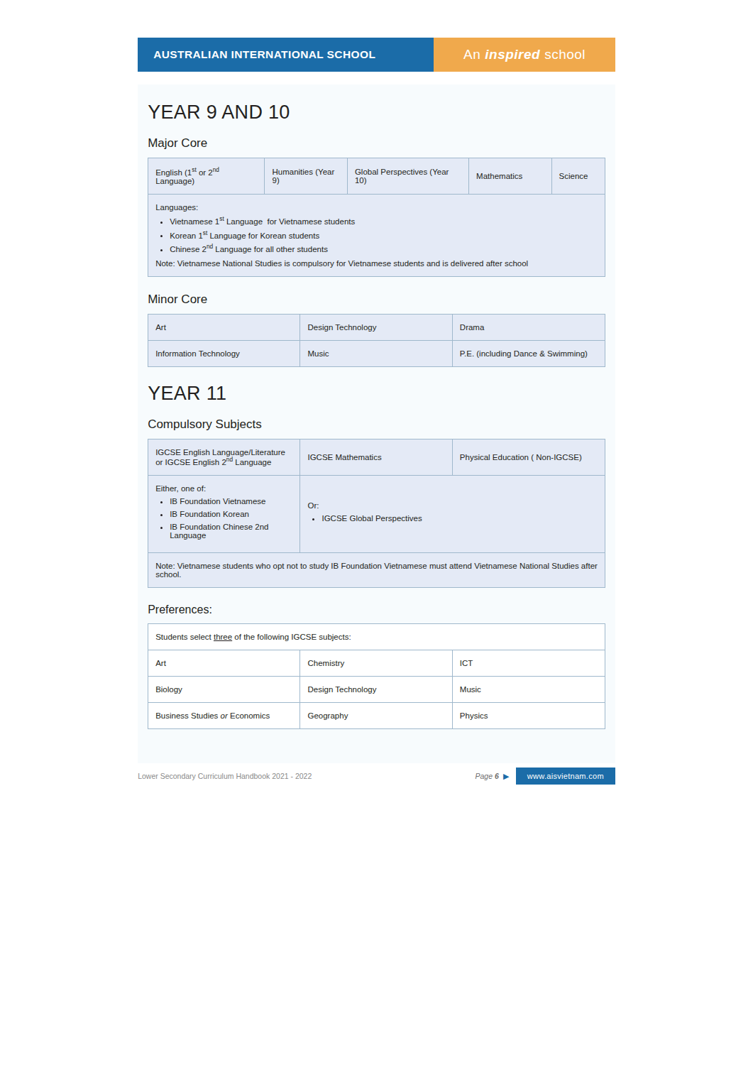AUSTRALIAN INTERNATIONAL SCHOOL
An inspired school
YEAR 9 AND 10
Major Core
| English (1 st or 2 nd Language) | Humanities (Year 9) | Global Perspectives (Year 10) | Mathematics | Science |
| Languages: Vietnamese 1 st Language for Vietnamese students Korean 1 st Language for Korean students Chinese 2 nd Language for all other students Note: Vietnamese National Studies is compulsory for Vietnamese students and is delivered after school |
Minor Core
| Art | Design Technology | Drama |
| Information Technology | Music | P.E. (including Dance & Swimming) |
YEAR 11
Compulsory Subjects
| IGCSE English Language/Literature or IGCSE English 2 nd Language | IGCSE Mathematics | Physical Education ( Non-IGCSE) |
| Either, one of: IB Foundation Vietnamese IB Foundation Korean IB Foundation Chinese 2nd Language | Or: IGCSE Global Perspectives |
| Note: Vietnamese students who opt not to study IB Foundation Vietnamese must attend Vietnamese National Studies after school. |
Preferences:
| Students select three of the following IGCSE subjects: |
| Art | Chemistry | ICT |
| Biology | Design Technology | Music |
| Business Studies or Economics | Geography | Physics |
Lower Secondary Curriculum Handbook 2021 - 2022
Page 6
▶
www.aisvietnam.com